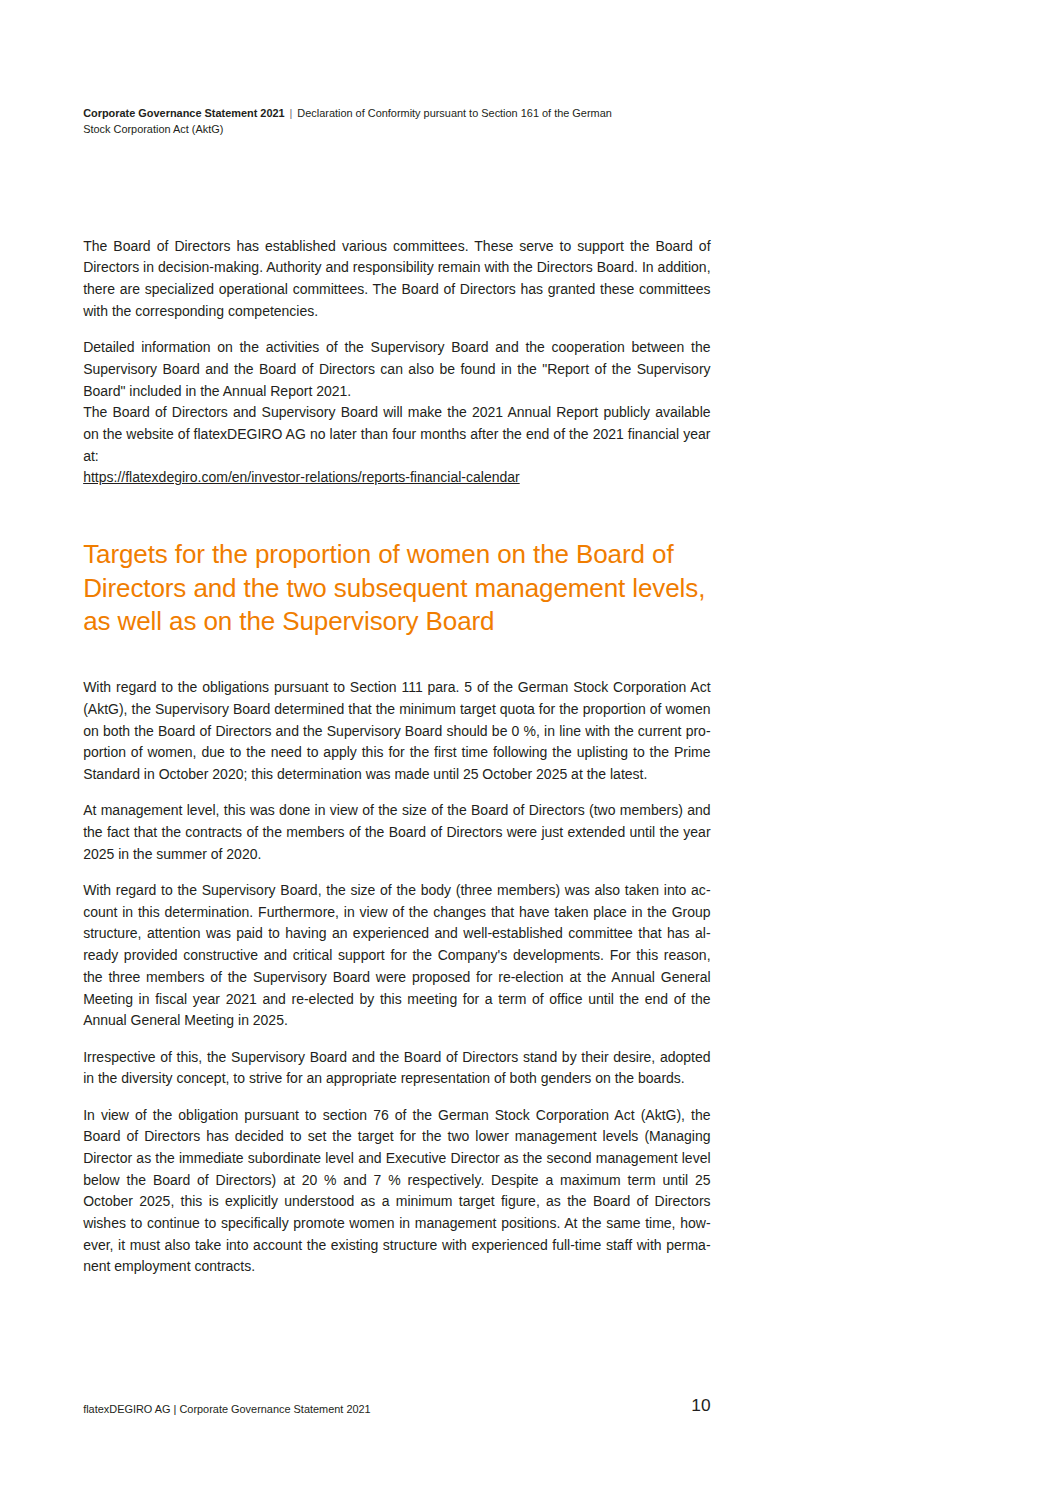Corporate Governance Statement 2021|Declaration of Conformity pursuant to Section 161 of the German
Stock Corporation Act (AktG)
The Board of Directors has established various committees. These serve to support the Board of Directors in decision-making. Authority and responsibility remain with the Directors Board. In addition, there are specialized operational committees. The Board of Directors has granted these committees with the corresponding competencies.
Detailed information on the activities of the Supervisory Board and the cooperation between the Supervisory Board and the Board of Directors can also be found in the "Report of the Supervisory Board" included in the Annual Report 2021.
The Board of Directors and Supervisory Board will make the 2021 Annual Report publicly available on the website of flatexDEGIRO AG no later than four months after the end of the 2021 financial year at:
https://flatexdegiro.com/en/investor-relations/reports-financial-calendar
Targets for the proportion of women on the Board of Directors and the two subsequent management levels, as well as on the Supervisory Board
With regard to the obligations pursuant to Section 111 para. 5 of the German Stock Corporation Act (AktG), the Supervisory Board determined that the minimum target quota for the proportion of women on both the Board of Directors and the Supervisory Board should be 0 %, in line with the current proportion of women, due to the need to apply this for the first time following the uplisting to the Prime Standard in October 2020; this determination was made until 25 October 2025 at the latest.
At management level, this was done in view of the size of the Board of Directors (two members) and the fact that the contracts of the members of the Board of Directors were just extended until the year 2025 in the summer of 2020.
With regard to the Supervisory Board, the size of the body (three members) was also taken into account in this determination. Furthermore, in view of the changes that have taken place in the Group structure, attention was paid to having an experienced and well-established committee that has already provided constructive and critical support for the Company's developments. For this reason, the three members of the Supervisory Board were proposed for re-election at the Annual General Meeting in fiscal year 2021 and re-elected by this meeting for a term of office until the end of the Annual General Meeting in 2025.
Irrespective of this, the Supervisory Board and the Board of Directors stand by their desire, adopted in the diversity concept, to strive for an appropriate representation of both genders on the boards.
In view of the obligation pursuant to section 76 of the German Stock Corporation Act (AktG), the Board of Directors has decided to set the target for the two lower management levels (Managing Director as the immediate subordinate level and Executive Director as the second management level below the Board of Directors) at 20 % and 7 % respectively. Despite a maximum term until 25 October 2025, this is explicitly understood as a minimum target figure, as the Board of Directors wishes to continue to specifically promote women in management positions. At the same time, however, it must also take into account the existing structure with experienced full-time staff with permanent employment contracts.
flatexDEGIRO AG | Corporate Governance Statement 2021 10